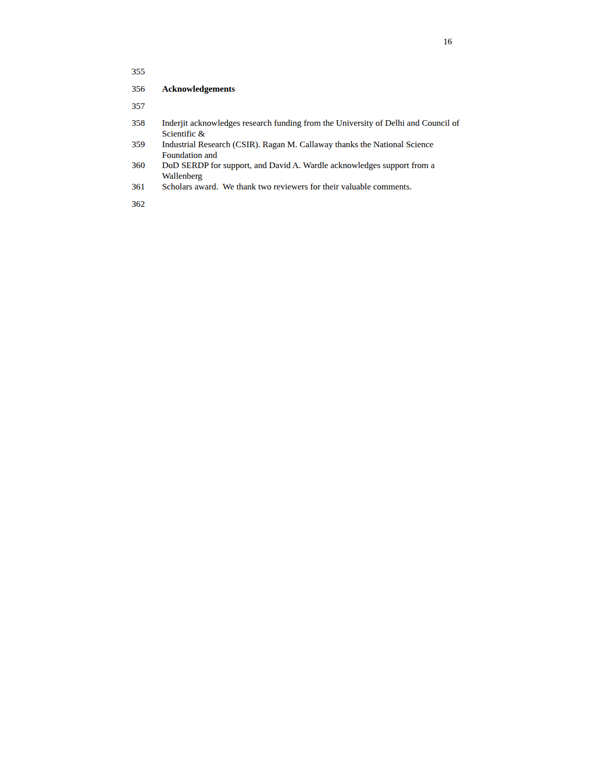16
| 355 | |
| 356 | Acknowledgements |
| 357 | |
| 358 | Inderjit acknowledges research funding from the University of Delhi and Council of Scientific & |
| 359 | Industrial Research (CSIR). Ragan M. Callaway thanks the National Science Foundation and |
| 360 | DoD SERDP for support, and David A. Wardle acknowledges support from a Wallenberg |
| 361 | Scholars award. We thank two reviewers for their valuable comments. |
| 362 | |